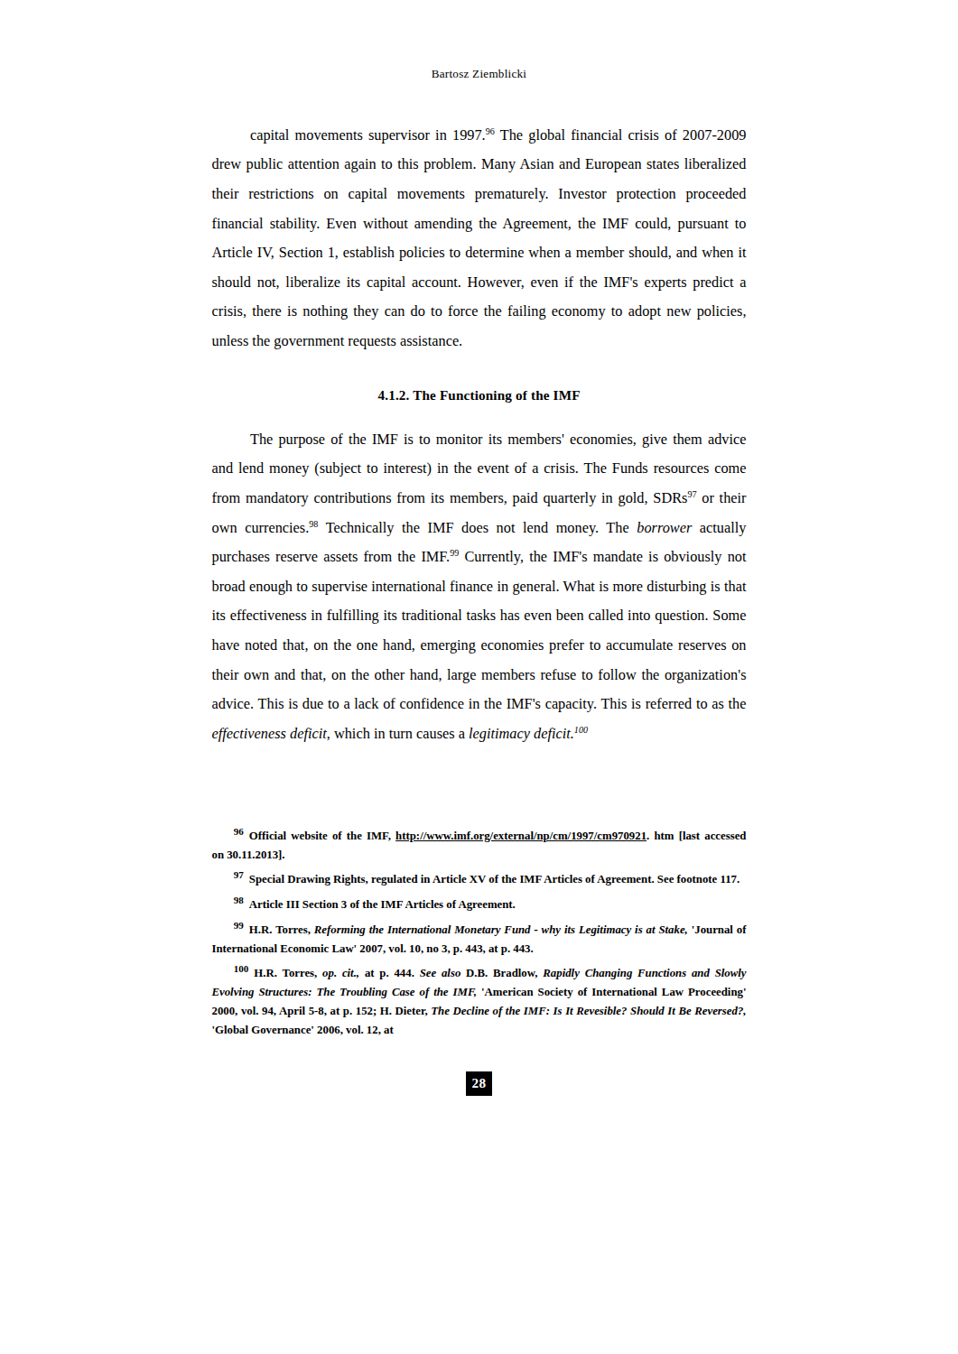Bartosz Ziemblicki
capital movements supervisor in 1997.96 The global financial crisis of 2007-2009 drew public attention again to this problem. Many Asian and European states liberalized their restrictions on capital movements prematurely. Investor protection proceeded financial stability. Even without amending the Agreement, the IMF could, pursuant to Article IV, Section 1, establish policies to determine when a member should, and when it should not, liberalize its capital account. However, even if the IMF's experts predict a crisis, there is nothing they can do to force the failing economy to adopt new policies, unless the government requests assistance.
4.1.2. The Functioning of the IMF
The purpose of the IMF is to monitor its members' economies, give them advice and lend money (subject to interest) in the event of a crisis. The Funds resources come from mandatory contributions from its members, paid quarterly in gold, SDRs97 or their own currencies.98 Technically the IMF does not lend money. The borrower actually purchases reserve assets from the IMF.99 Currently, the IMF's mandate is obviously not broad enough to supervise international finance in general. What is more disturbing is that its effectiveness in fulfilling its traditional tasks has even been called into question. Some have noted that, on the one hand, emerging economies prefer to accumulate reserves on their own and that, on the other hand, large members refuse to follow the organization's advice. This is due to a lack of confidence in the IMF's capacity. This is referred to as the effectiveness deficit, which in turn causes a legitimacy deficit.100
96 Official website of the IMF, http://www.imf.org/external/np/cm/1997/cm970921. htm [last accessed on 30.11.2013].
97 Special Drawing Rights, regulated in Article XV of the IMF Articles of Agreement. See footnote 117.
98 Article III Section 3 of the IMF Articles of Agreement.
99 H.R. Torres, Reforming the International Monetary Fund - why its Legitimacy is at Stake, 'Journal of International Economic Law' 2007, vol. 10, no 3, p. 443, at p. 443.
100 H.R. Torres, op. cit., at p. 444. See also D.B. Bradlow, Rapidly Changing Functions and Slowly Evolving Structures: The Troubling Case of the IMF, 'American Society of International Law Proceeding' 2000, vol. 94, April 5-8, at p. 152; H. Dieter, The Decline of the IMF: Is It Revesible? Should It Be Reversed?, 'Global Governance' 2006, vol. 12, at
28